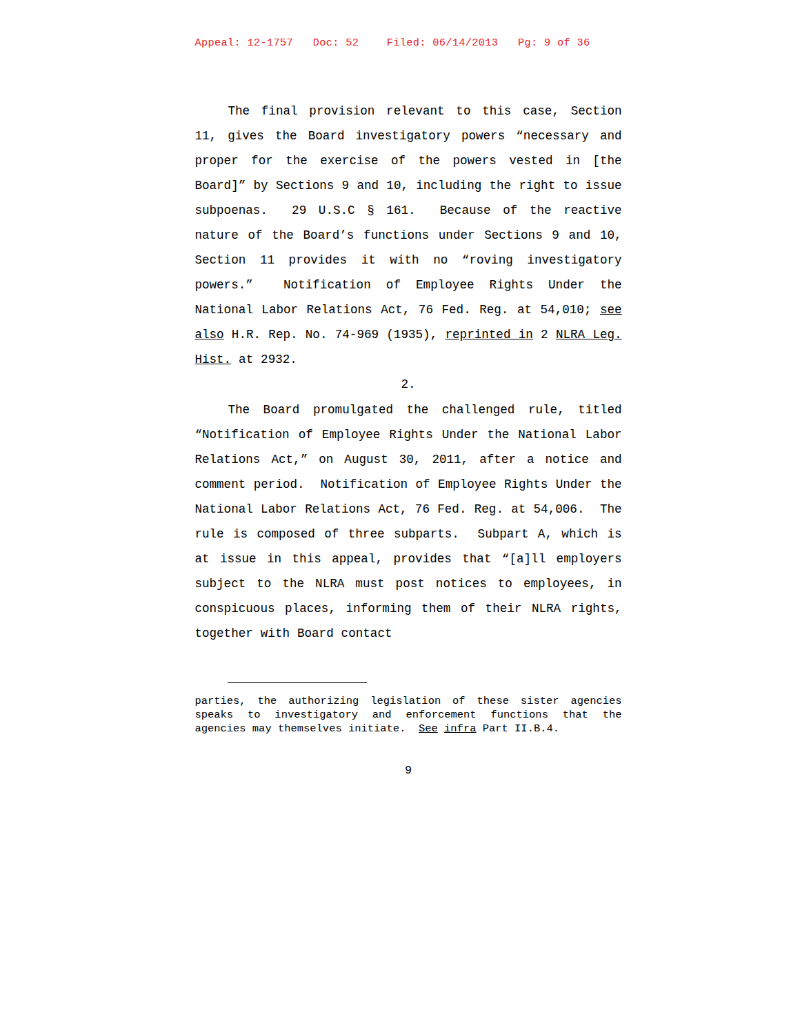Appeal: 12-1757 Doc: 52 Filed: 06/14/2013 Pg: 9 of 36
The final provision relevant to this case, Section 11, gives the Board investigatory powers “necessary and proper for the exercise of the powers vested in [the Board]” by Sections 9 and 10, including the right to issue subpoenas. 29 U.S.C § 161. Because of the reactive nature of the Board’s functions under Sections 9 and 10, Section 11 provides it with no “roving investigatory powers.” Notification of Employee Rights Under the National Labor Relations Act, 76 Fed. Reg. at 54,010; see also H.R. Rep. No. 74-969 (1935), reprinted in 2 NLRA Leg. Hist. at 2932.
2.
The Board promulgated the challenged rule, titled “Notification of Employee Rights Under the National Labor Relations Act,” on August 30, 2011, after a notice and comment period. Notification of Employee Rights Under the National Labor Relations Act, 76 Fed. Reg. at 54,006. The rule is composed of three subparts. Subpart A, which is at issue in this appeal, provides that “[a]ll employers subject to the NLRA must post notices to employees, in conspicuous places, informing them of their NLRA rights, together with Board contact
parties, the authorizing legislation of these sister agencies speaks to investigatory and enforcement functions that the agencies may themselves initiate. See infra Part II.B.4.
9